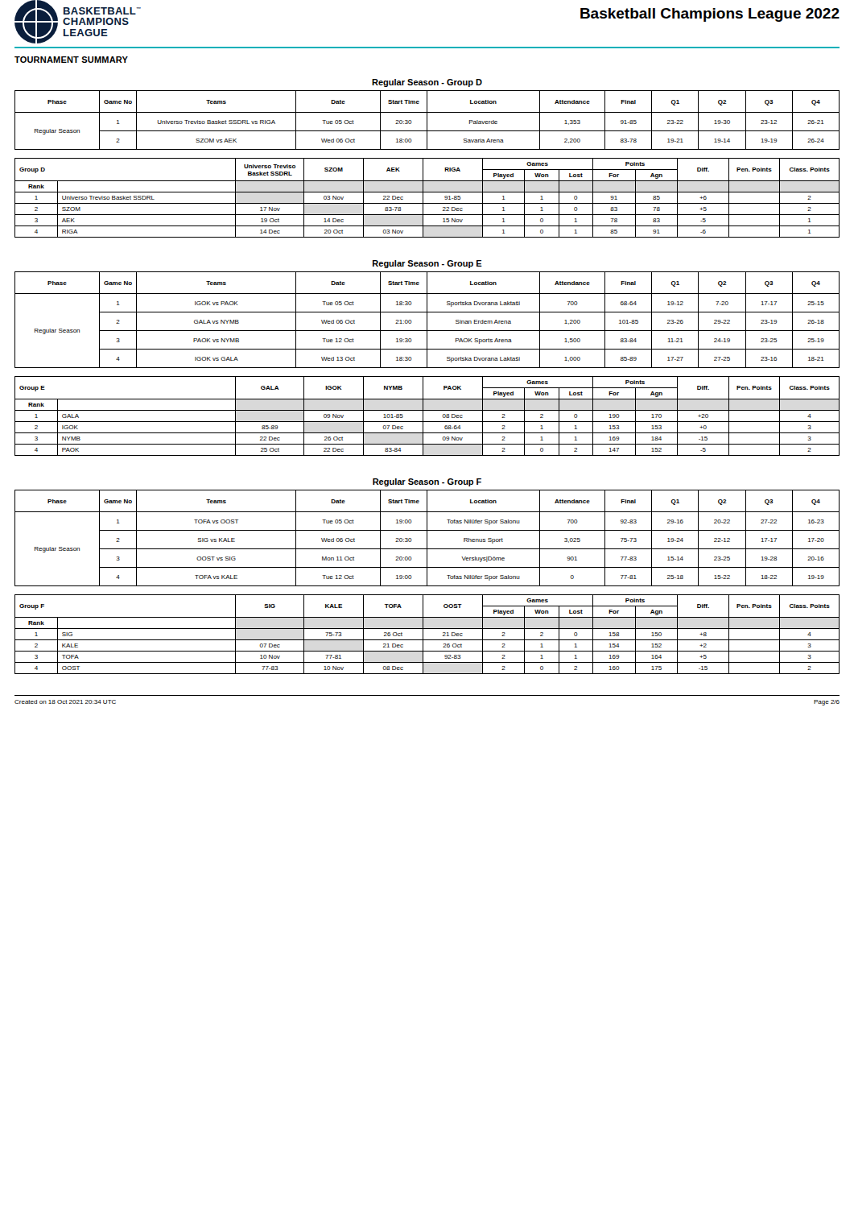BASKETBALL™
CHAMPIONS
LEAGUE
Basketball Champions League 2022
TOURNAMENT SUMMARY
Regular Season - Group D
| Phase | Game No | Teams | Date | Start Time | Location | Attendance | Final | Q1 | Q2 | Q3 | Q4 |
| --- | --- | --- | --- | --- | --- | --- | --- | --- | --- | --- | --- |
| Regular Season | 1 | Universo Treviso Basket SSDRL vs RIGA | Tue 05 Oct | 20:30 | Palaverde | 1,353 | 91-85 | 23-22 | 19-30 | 23-12 | 26-21 |
| 2 | SZOM vs AEK | Wed 06 Oct | 18:00 | Savaria Arena | 2,200 | 83-78 | 19-21 | 19-14 | 19-19 | 26-24 |
| Group D | Universo Treviso Basket SSDRL | SZOM | AEK | RIGA | Games | Points | Diff. | Pen. Points | Class. Points |
| --- | --- | --- | --- | --- | --- | --- | --- | --- | --- |
| Played | Won | Lost | For | Agn |
| Rank | | | | | | | | | | | | | |
| 1 | Universo Treviso Basket SSDRL | | 03 Nov | 22 Dec | 91-85 | 1 | 1 | 0 | 91 | 85 | +6 | | 2 |
| 2 | SZOM | 17 Nov | | 83-78 | 22 Dec | 1 | 1 | 0 | 83 | 78 | +5 | | 2 |
| 3 | AEK | 19 Oct | 14 Dec | | 15 Nov | 1 | 0 | 1 | 78 | 83 | -5 | | 1 |
| 4 | RIGA | 14 Dec | 20 Oct | 03 Nov | | 1 | 0 | 1 | 85 | 91 | -6 | | 1 |
Regular Season - Group E
| Phase | Game No | Teams | Date | Start Time | Location | Attendance | Final | Q1 | Q2 | Q3 | Q4 |
| --- | --- | --- | --- | --- | --- | --- | --- | --- | --- | --- | --- |
| Regular Season | 1 | IGOK vs PAOK | Tue 05 Oct | 18:30 | Sportska Dvorana Laktaši | 700 | 68-64 | 19-12 | 7-20 | 17-17 | 25-15 |
| 2 | GALA vs NYMB | Wed 06 Oct | 21:00 | Sinan Erdem Arena | 1,200 | 101-85 | 23-26 | 29-22 | 23-19 | 26-18 |
| 3 | PAOK vs NYMB | Tue 12 Oct | 19:30 | PAOK Sports Arena | 1,500 | 83-84 | 11-21 | 24-19 | 23-25 | 25-19 |
| 4 | IGOK vs GALA | Wed 13 Oct | 18:30 | Sportska Dvorana Laktaši | 1,000 | 85-89 | 17-27 | 27-25 | 23-16 | 18-21 |
| Group E | GALA | IGOK | NYMB | PAOK | Games | Points | Diff. | Pen. Points | Class. Points |
| --- | --- | --- | --- | --- | --- | --- | --- | --- | --- |
| Played | Won | Lost | For | Agn |
| Rank | | | | | | | | | | | | | |
| 1 | GALA | | 09 Nov | 101-85 | 08 Dec | 2 | 2 | 0 | 190 | 170 | +20 | | 4 |
| 2 | IGOK | 85-89 | | 07 Dec | 68-64 | 2 | 1 | 1 | 153 | 153 | +0 | | 3 |
| 3 | NYMB | 22 Dec | 26 Oct | | 09 Nov | 2 | 1 | 1 | 169 | 184 | -15 | | 3 |
| 4 | PAOK | 25 Oct | 22 Dec | 83-84 | | 2 | 0 | 2 | 147 | 152 | -5 | | 2 |
Regular Season - Group F
| Phase | Game No | Teams | Date | Start Time | Location | Attendance | Final | Q1 | Q2 | Q3 | Q4 |
| --- | --- | --- | --- | --- | --- | --- | --- | --- | --- | --- | --- |
| Regular Season | 1 | TOFA vs OOST | Tue 05 Oct | 19:00 | Tofas Nilüfer Spor Salonu | 700 | 92-83 | 29-16 | 20-22 | 27-22 | 16-23 |
| 2 | SIG vs KALE | Wed 06 Oct | 20:30 | Rhenus Sport | 3,025 | 75-73 | 19-24 | 22-12 | 17-17 | 17-20 |
| 3 | OOST vs SIG | Mon 11 Oct | 20:00 | Versluys/Dôme | 901 | 77-83 | 15-14 | 23-25 | 19-28 | 20-16 |
| 4 | TOFA vs KALE | Tue 12 Oct | 19:00 | Tofas Nilüfer Spor Salonu | 0 | 77-81 | 25-18 | 15-22 | 18-22 | 19-19 |
| Group F | SIG | KALE | TOFA | OOST | Games | Points | Diff. | Pen. Points | Class. Points |
| --- | --- | --- | --- | --- | --- | --- | --- | --- | --- |
| Played | Won | Lost | For | Agn |
| Rank | | | | | | | | | | | | | |
| 1 | SIG | | 75-73 | 26 Oct | 21 Dec | 2 | 2 | 0 | 158 | 150 | +8 | | 4 |
| 2 | KALE | 07 Dec | | 21 Dec | 26 Oct | 2 | 1 | 1 | 154 | 152 | +2 | | 3 |
| 3 | TOFA | 10 Nov | 77-81 | | 92-83 | 2 | 1 | 1 | 169 | 164 | +5 | | 3 |
| 4 | OOST | 77-83 | 10 Nov | 08 Dec | | 2 | 0 | 2 | 160 | 175 | -15 | | 2 |
Created on 18 Oct 2021 20:34 UTC
Page 2/6